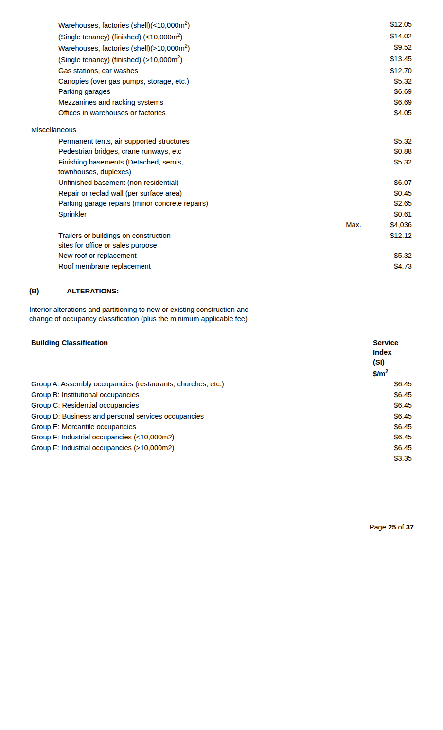| Warehouses, factories (shell)(<10,000m 2 ) | $12.05 |
| (Single tenancy) (finished) (<10,000m 2 ) | $14.02 |
| Warehouses, factories (shell)(>10,000m 2 ) | $9.52 |
| (Single tenancy) (finished) (>10,000m 2 ) | $13.45 |
| Gas stations, car washes | $12.70 |
| Canopies (over gas pumps, storage, etc.) | $5.32 |
| Parking garages | $6.69 |
| Mezzanines and racking systems | $6.69 |
| Offices in warehouses or factories | $4.05 |
| Miscellaneous | |
| Permanent tents, air supported structures | $5.32 |
| Pedestrian bridges, crane runways, etc | $0.88 |
| Finishing basements (Detached, semis, townhouses, duplexes) | $5.32 |
| Unfinished basement (non-residential) | $6.07 |
| Repair or reclad wall (per surface area) | $0.45 |
| Parking garage repairs (minor concrete repairs) | $2.65 |
| Sprinkler | $0.61 |
| Max. | $4,036 |
| Trailers or buildings on construction sites for office or sales purpose | $12.12 |
| New roof or replacement | $5.32 |
| Roof membrane replacement | $4.73 |
(B) ALTERATIONS:
Interior alterations and partitioning to new or existing construction and
change of occupancy classification (plus the minimum applicable fee)
| Building Classification | Service Index (SI) |
| | $/m 2 |
| Group A: Assembly occupancies (restaurants, churches, etc.) | $6.45 |
| Group B: Institutional occupancies | $6.45 |
| Group C: Residential occupancies | $6.45 |
| Group D: Business and personal services occupancies | $6.45 |
| Group E: Mercantile occupancies | $6.45 |
| Group F: Industrial occupancies (<10,000m2) | $6.45 |
| Group F: Industrial occupancies (>10,000m2) | $6.45 |
| | $3.35 |
Page 25 of 37